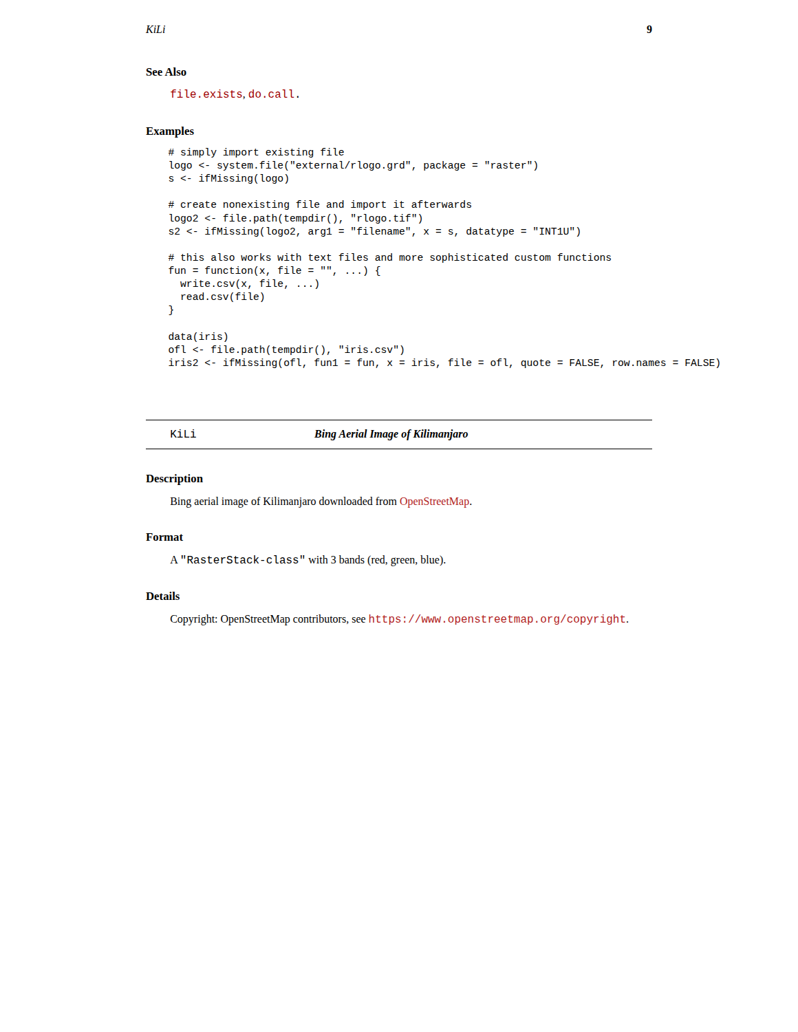KiLi 9
See Also
file.exists, do.call.
Examples
# simply import existing file
logo <- system.file("external/rlogo.grd", package = "raster")
s <- ifMissing(logo)

# create nonexisting file and import it afterwards
logo2 <- file.path(tempdir(), "rlogo.tif")
s2 <- ifMissing(logo2, arg1 = "filename", x = s, datatype = "INT1U")

# this also works with text files and more sophisticated custom functions
fun = function(x, file = "", ...) {
  write.csv(x, file, ...)
  read.csv(file)
}

data(iris)
ofl <- file.path(tempdir(), "iris.csv")
iris2 <- ifMissing(ofl, fun1 = fun, x = iris, file = ofl, quote = FALSE, row.names = FALSE)
KiLi Bing Aerial Image of Kilimanjaro
Description
Bing aerial image of Kilimanjaro downloaded from OpenStreetMap.
Format
A "RasterStack-class" with 3 bands (red, green, blue).
Details
Copyright: OpenStreetMap contributors, see https://www.openstreetmap.org/copyright.